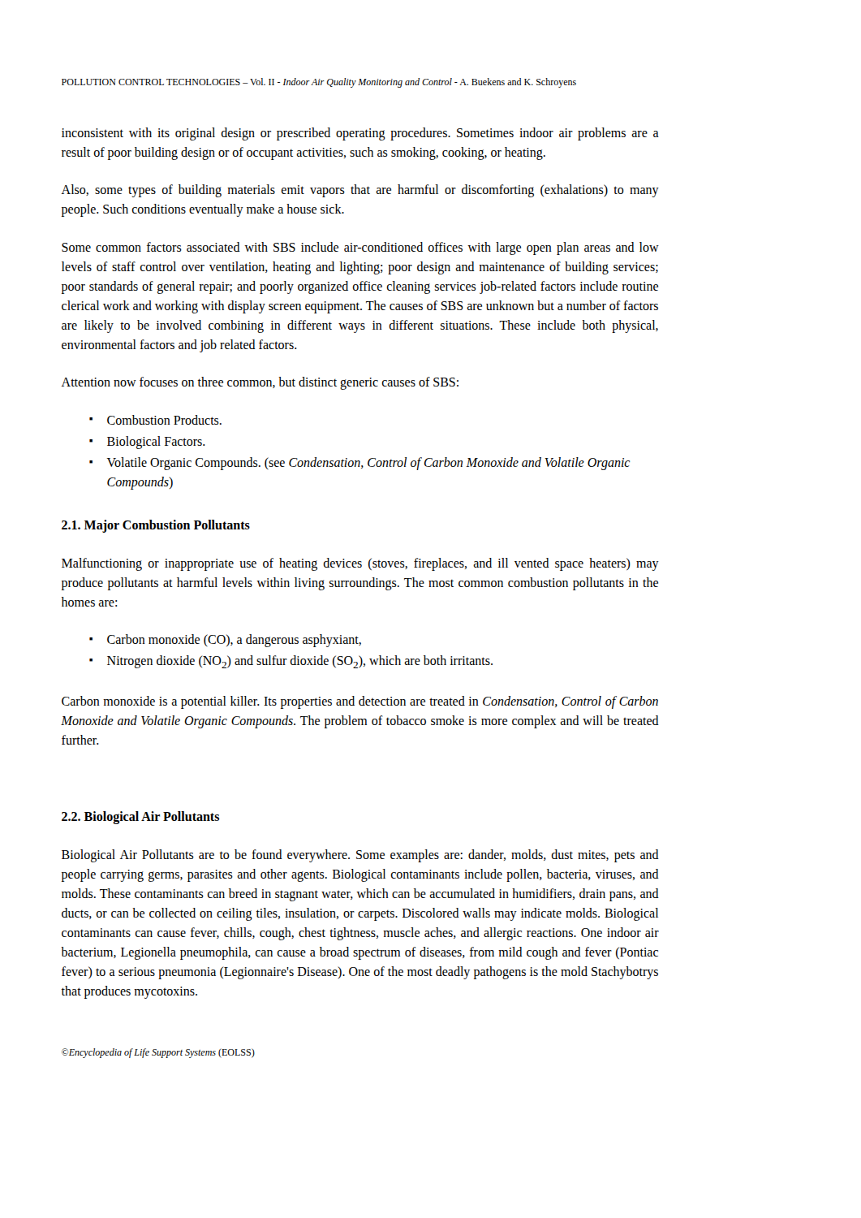POLLUTION CONTROL TECHNOLOGIES – Vol. II - Indoor Air Quality Monitoring and Control - A. Buekens and K. Schroyens
inconsistent with its original design or prescribed operating procedures. Sometimes indoor air problems are a result of poor building design or of occupant activities, such as smoking, cooking, or heating.
Also, some types of building materials emit vapors that are harmful or discomforting (exhalations) to many people. Such conditions eventually make a house sick.
Some common factors associated with SBS include air-conditioned offices with large open plan areas and low levels of staff control over ventilation, heating and lighting; poor design and maintenance of building services; poor standards of general repair; and poorly organized office cleaning services job-related factors include routine clerical work and working with display screen equipment. The causes of SBS are unknown but a number of factors are likely to be involved combining in different ways in different situations. These include both physical, environmental factors and job related factors.
Attention now focuses on three common, but distinct generic causes of SBS:
Combustion Products.
Biological Factors.
Volatile Organic Compounds. (see Condensation, Control of Carbon Monoxide and Volatile Organic Compounds)
2.1. Major Combustion Pollutants
Malfunctioning or inappropriate use of heating devices (stoves, fireplaces, and ill vented space heaters) may produce pollutants at harmful levels within living surroundings. The most common combustion pollutants in the homes are:
Carbon monoxide (CO), a dangerous asphyxiant,
Nitrogen dioxide (NO2) and sulfur dioxide (SO2), which are both irritants.
Carbon monoxide is a potential killer. Its properties and detection are treated in Condensation, Control of Carbon Monoxide and Volatile Organic Compounds. The problem of tobacco smoke is more complex and will be treated further.
2.2. Biological Air Pollutants
Biological Air Pollutants are to be found everywhere. Some examples are: dander, molds, dust mites, pets and people carrying germs, parasites and other agents. Biological contaminants include pollen, bacteria, viruses, and molds. These contaminants can breed in stagnant water, which can be accumulated in humidifiers, drain pans, and ducts, or can be collected on ceiling tiles, insulation, or carpets. Discolored walls may indicate molds. Biological contaminants can cause fever, chills, cough, chest tightness, muscle aches, and allergic reactions. One indoor air bacterium, Legionella pneumophila, can cause a broad spectrum of diseases, from mild cough and fever (Pontiac fever) to a serious pneumonia (Legionnaire's Disease). One of the most deadly pathogens is the mold Stachybotrys that produces mycotoxins.
©Encyclopedia of Life Support Systems (EOLSS)